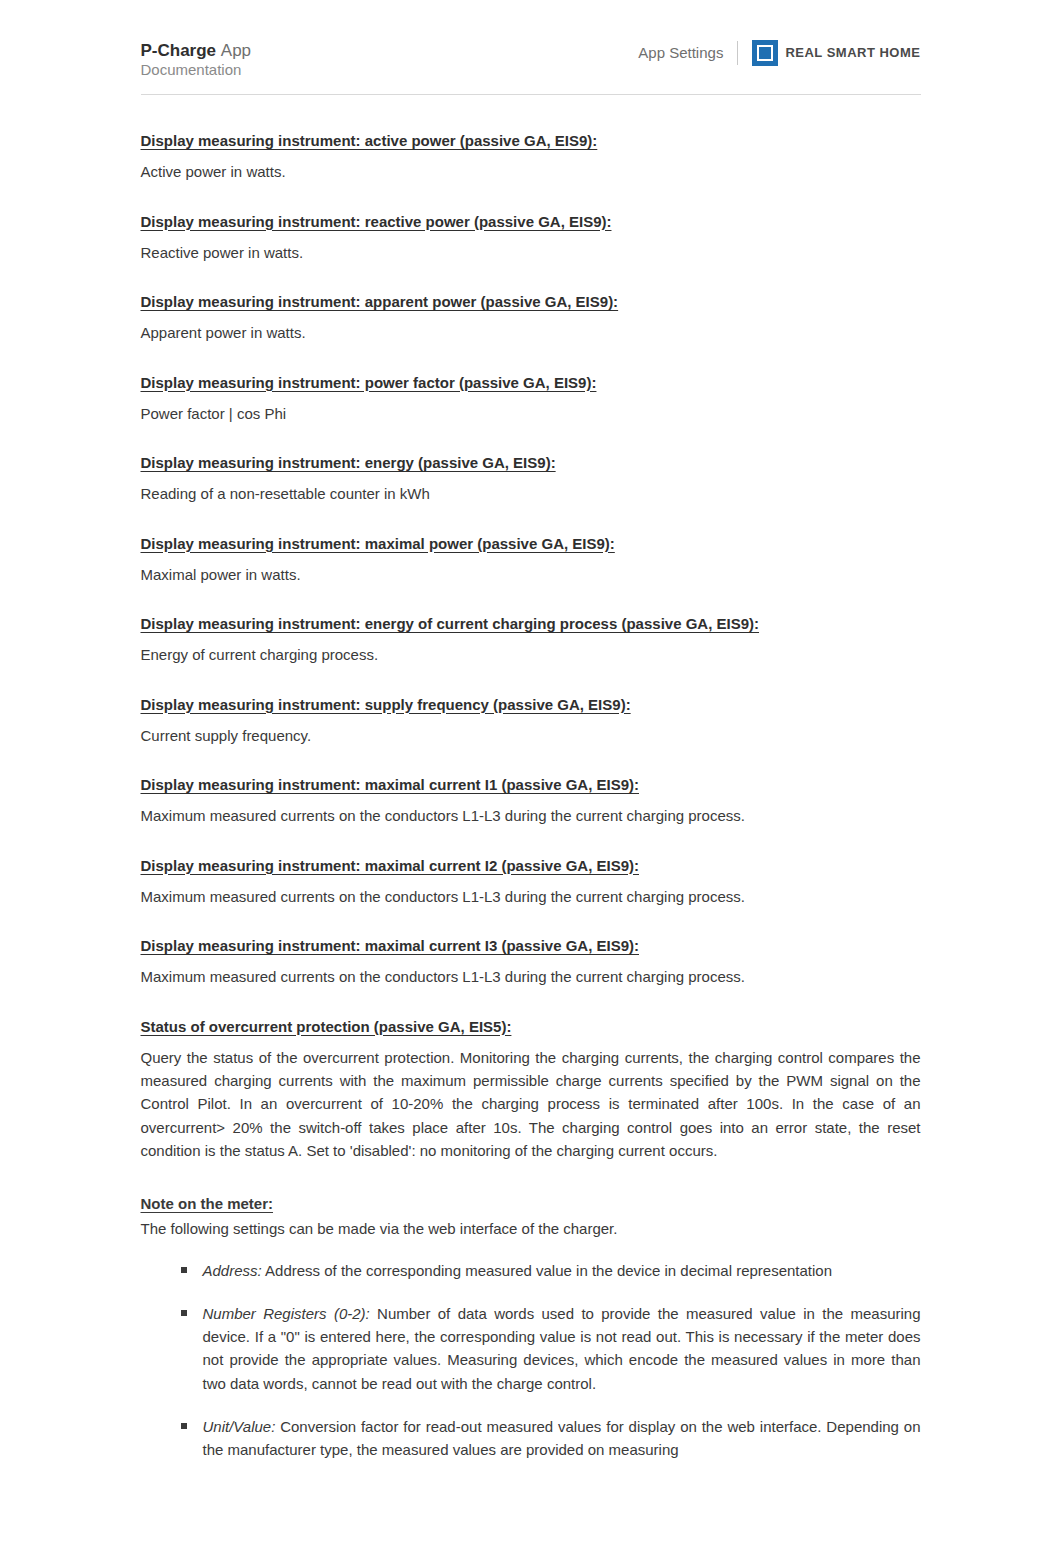P-Charge App
Documentation
App Settings
REAL SMART HOME
Display measuring instrument: active power (passive GA, EIS9):
Active power in watts.
Display measuring instrument: reactive power (passive GA, EIS9):
Reactive power in watts.
Display measuring instrument: apparent power (passive GA, EIS9):
Apparent power in watts.
Display measuring instrument: power factor (passive GA, EIS9):
Power factor | cos Phi
Display measuring instrument: energy (passive GA, EIS9):
Reading of a non-resettable counter in kWh
Display measuring instrument: maximal power (passive GA, EIS9):
Maximal power in watts.
Display measuring instrument: energy of current charging process (passive GA, EIS9):
Energy of current charging process.
Display measuring instrument: supply frequency (passive GA, EIS9):
Current supply frequency.
Display measuring instrument: maximal current I1 (passive GA, EIS9):
Maximum measured currents on the conductors L1-L3 during the current charging process.
Display measuring instrument: maximal current I2 (passive GA, EIS9):
Maximum measured currents on the conductors L1-L3 during the current charging process.
Display measuring instrument: maximal current I3 (passive GA, EIS9):
Maximum measured currents on the conductors L1-L3 during the current charging process.
Status of overcurrent protection (passive GA, EIS5):
Query the status of the overcurrent protection. Monitoring the charging currents, the charging control compares the measured charging currents with the maximum permissible charge currents specified by the PWM signal on the Control Pilot. In an overcurrent of 10-20% the charging process is terminated after 100s. In the case of an overcurrent> 20% the switch-off takes place after 10s. The charging control goes into an error state, the reset condition is the status A. Set to 'disabled': no monitoring of the charging current occurs.
Note on the meter:
The following settings can be made via the web interface of the charger.
Address: Address of the corresponding measured value in the device in decimal representation
Number Registers (0-2): Number of data words used to provide the measured value in the measuring device. If a "0" is entered here, the corresponding value is not read out. This is necessary if the meter does not provide the appropriate values. Measuring devices, which encode the measured values in more than two data words, cannot be read out with the charge control.
Unit/Value: Conversion factor for read-out measured values for display on the web interface. Depending on the manufacturer type, the measured values are provided on measuring